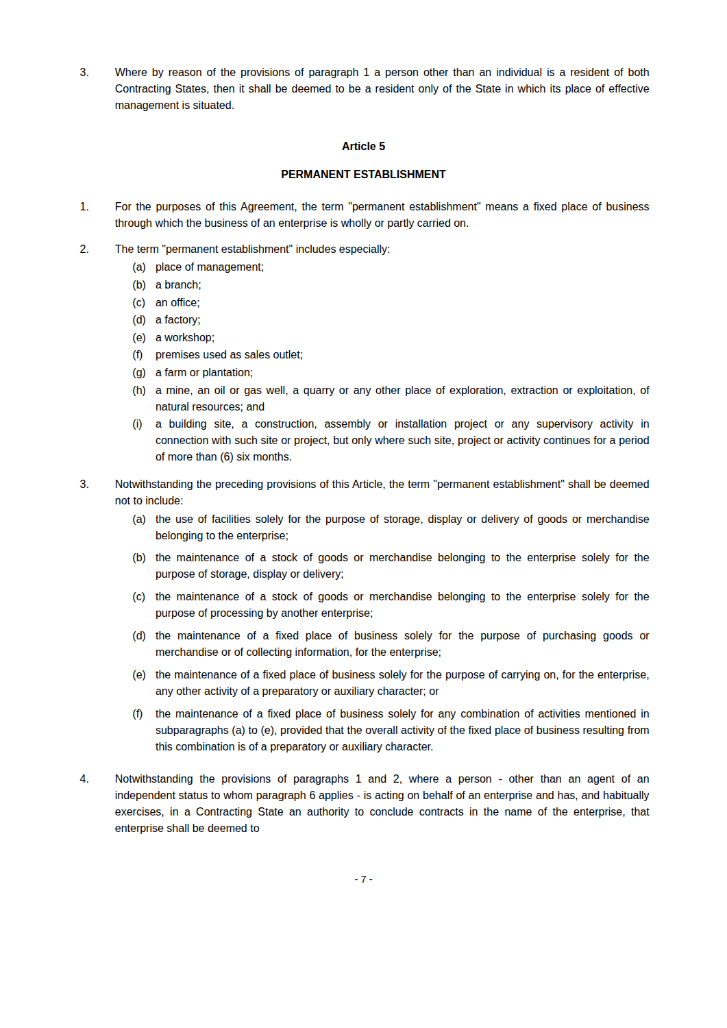3.
Where by reason of the provisions of paragraph 1 a person other than an individual is a resident of both Contracting States, then it shall be deemed to be a resident only of the State in which its place of effective management is situated.
Article 5
PERMANENT ESTABLISHMENT
1.
For the purposes of this Agreement, the term "permanent establishment" means a fixed place of business through which the business of an enterprise is wholly or partly carried on.
2.
The term "permanent establishment" includes especially:
(a) place of management;
(b) a branch;
(c) an office;
(d) a factory;
(e) a workshop;
(f) premises used as sales outlet;
(g) a farm or plantation;
(h) a mine, an oil or gas well, a quarry or any other place of exploration, extraction or exploitation, of natural resources; and
(i) a building site, a construction, assembly or installation project or any supervisory activity in connection with such site or project, but only where such site, project or activity continues for a period of more than (6) six months.
3.
Notwithstanding the preceding provisions of this Article, the term "permanent establishment" shall be deemed not to include:
(a) the use of facilities solely for the purpose of storage, display or delivery of goods or merchandise belonging to the enterprise;
(b) the maintenance of a stock of goods or merchandise belonging to the enterprise solely for the purpose of storage, display or delivery;
(c) the maintenance of a stock of goods or merchandise belonging to the enterprise solely for the purpose of processing by another enterprise;
(d) the maintenance of a fixed place of business solely for the purpose of purchasing goods or merchandise or of collecting information, for the enterprise;
(e) the maintenance of a fixed place of business solely for the purpose of carrying on, for the enterprise, any other activity of a preparatory or auxiliary character; or
(f) the maintenance of a fixed place of business solely for any combination of activities mentioned in subparagraphs (a) to (e), provided that the overall activity of the fixed place of business resulting from this combination is of a preparatory or auxiliary character.
4.
Notwithstanding the provisions of paragraphs 1 and 2, where a person - other than an agent of an independent status to whom paragraph 6 applies - is acting on behalf of an enterprise and has, and habitually exercises, in a Contracting State an authority to conclude contracts in the name of the enterprise, that enterprise shall be deemed to
- 7 -